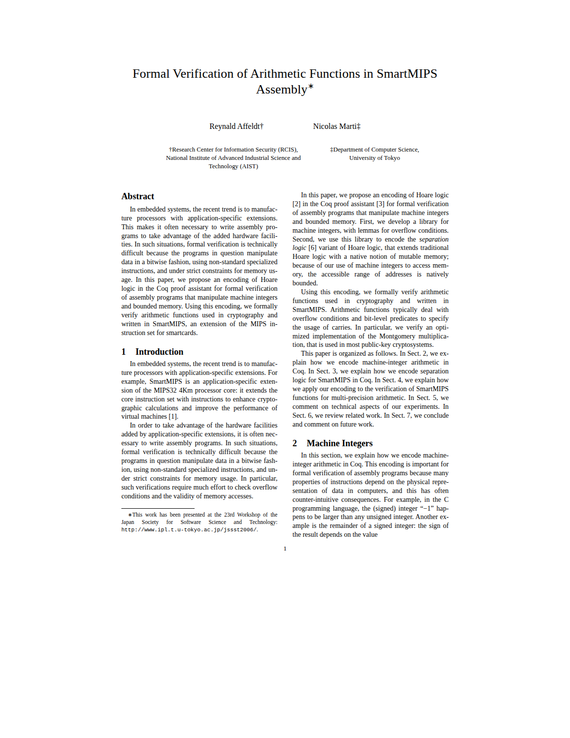Formal Verification of Arithmetic Functions in SmartMIPS Assembly∗
Reynald Affeldt† Nicolas Marti‡
†Research Center for Information Security (RCIS),
National Institute of Advanced Industrial Science and Technology (AIST)
‡Department of Computer Science,
University of Tokyo
Abstract
In embedded systems, the recent trend is to manufacture processors with application-specific extensions. This makes it often necessary to write assembly programs to take advantage of the added hardware facilities. In such situations, formal verification is technically difficult because the programs in question manipulate data in a bitwise fashion, using non-standard specialized instructions, and under strict constraints for memory usage. In this paper, we propose an encoding of Hoare logic in the Coq proof assistant for formal verification of assembly programs that manipulate machine integers and bounded memory. Using this encoding, we formally verify arithmetic functions used in cryptography and written in SmartMIPS, an extension of the MIPS instruction set for smartcards.
1 Introduction
In embedded systems, the recent trend is to manufacture processors with application-specific extensions. For example, SmartMIPS is an application-specific extension of the MIPS32 4Km processor core: it extends the core instruction set with instructions to enhance cryptographic calculations and improve the performance of virtual machines [1].
In order to take advantage of the hardware facilities added by application-specific extensions, it is often necessary to write assembly programs. In such situations, formal verification is technically difficult because the programs in question manipulate data in a bitwise fashion, using non-standard specialized instructions, and under strict constraints for memory usage. In particular, such verifications require much effort to check overflow conditions and the validity of memory accesses.
∗This work has been presented at the 23rd Workshop of the Japan Society for Software Science and Technology: http://www.ipl.t.u-tokyo.ac.jp/jssst2006/.
In this paper, we propose an encoding of Hoare logic [2] in the Coq proof assistant [3] for formal verification of assembly programs that manipulate machine integers and bounded memory. First, we develop a library for machine integers, with lemmas for overflow conditions. Second, we use this library to encode the separation logic [6] variant of Hoare logic, that extends traditional Hoare logic with a native notion of mutable memory; because of our use of machine integers to access memory, the accessible range of addresses is natively bounded.
Using this encoding, we formally verify arithmetic functions used in cryptography and written in SmartMIPS. Arithmetic functions typically deal with overflow conditions and bit-level predicates to specify the usage of carries. In particular, we verify an optimized implementation of the Montgomery multiplication, that is used in most public-key cryptosystems.
This paper is organized as follows. In Sect. 2, we explain how we encode machine-integer arithmetic in Coq. In Sect. 3, we explain how we encode separation logic for SmartMIPS in Coq. In Sect. 4, we explain how we apply our encoding to the verification of SmartMIPS functions for multi-precision arithmetic. In Sect. 5, we comment on technical aspects of our experiments. In Sect. 6, we review related work. In Sect. 7, we conclude and comment on future work.
2 Machine Integers
In this section, we explain how we encode machine-integer arithmetic in Coq. This encoding is important for formal verification of assembly programs because many properties of instructions depend on the physical representation of data in computers, and this has often counter-intuitive consequences. For example, in the C programming language, the (signed) integer “−1” happens to be larger than any unsigned integer. Another example is the remainder of a signed integer: the sign of the result depends on the value
1